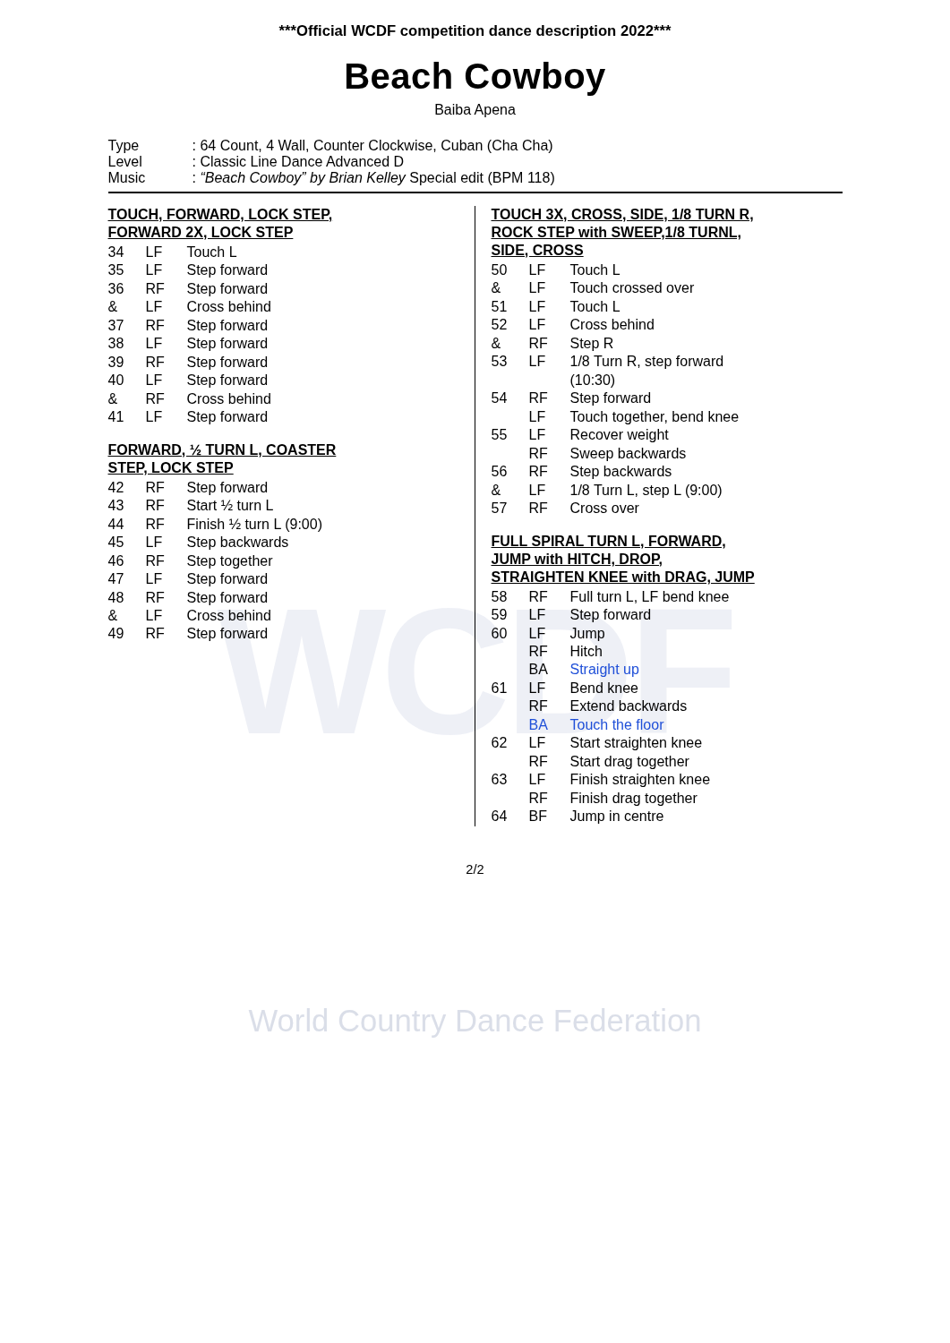WCDF
World Country Dance Federation
***Official WCDF competition dance description 2022***
Beach Cowboy
Baiba Apena
| Type | : 64 Count, 4 Wall, Counter Clockwise, Cuban (Cha Cha) |
| Level | : Classic Line Dance Advanced D |
| Music | : “Beach Cowboy” by Brian Kelley Special edit (BPM 118) |
TOUCH, FORWARD, LOCK STEP,
FORWARD 2X, LOCK STEP
| 34 | LF | Touch L |
| 35 | LF | Step forward |
| 36 | RF | Step forward |
| & | LF | Cross behind |
| 37 | RF | Step forward |
| 38 | LF | Step forward |
| 39 | RF | Step forward |
| 40 | LF | Step forward |
| & | RF | Cross behind |
| 41 | LF | Step forward |
FORWARD, ½ TURN L, COASTER
STEP, LOCK STEP
| 42 | RF | Step forward |
| 43 | RF | Start ½ turn L |
| 44 | RF | Finish ½ turn L (9:00) |
| 45 | LF | Step backwards |
| 46 | RF | Step together |
| 47 | LF | Step forward |
| 48 | RF | Step forward |
| & | LF | Cross behind |
| 49 | RF | Step forward |
TOUCH 3X, CROSS, SIDE, 1/8 TURN R,
ROCK STEP with SWEEP,1/8 TURNL,
SIDE, CROSS
| 50 | LF | Touch L |
| & | LF | Touch crossed over |
| 51 | LF | Touch L |
| 52 | LF | Cross behind |
| & | RF | Step R |
| 53 | LF | 1/8 Turn R, step forward |
| | | (10:30) |
| 54 | RF | Step forward |
| | LF | Touch together, bend knee |
| 55 | LF | Recover weight |
| | RF | Sweep backwards |
| 56 | RF | Step backwards |
| & | LF | 1/8 Turn L, step L (9:00) |
| 57 | RF | Cross over |
FULL SPIRAL TURN L, FORWARD,
JUMP with HITCH, DROP,
STRAIGHTEN KNEE with DRAG, JUMP
| 58 | RF | Full turn L, LF bend knee |
| 59 | LF | Step forward |
| 60 | LF | Jump |
| | RF | Hitch |
| | BA | Straight up |
| 61 | LF | Bend knee |
| | RF | Extend backwards |
| | BA | Touch the floor |
| 62 | LF | Start straighten knee |
| | RF | Start drag together |
| 63 | LF | Finish straighten knee |
| | RF | Finish drag together |
| 64 | BF | Jump in centre |
2/2